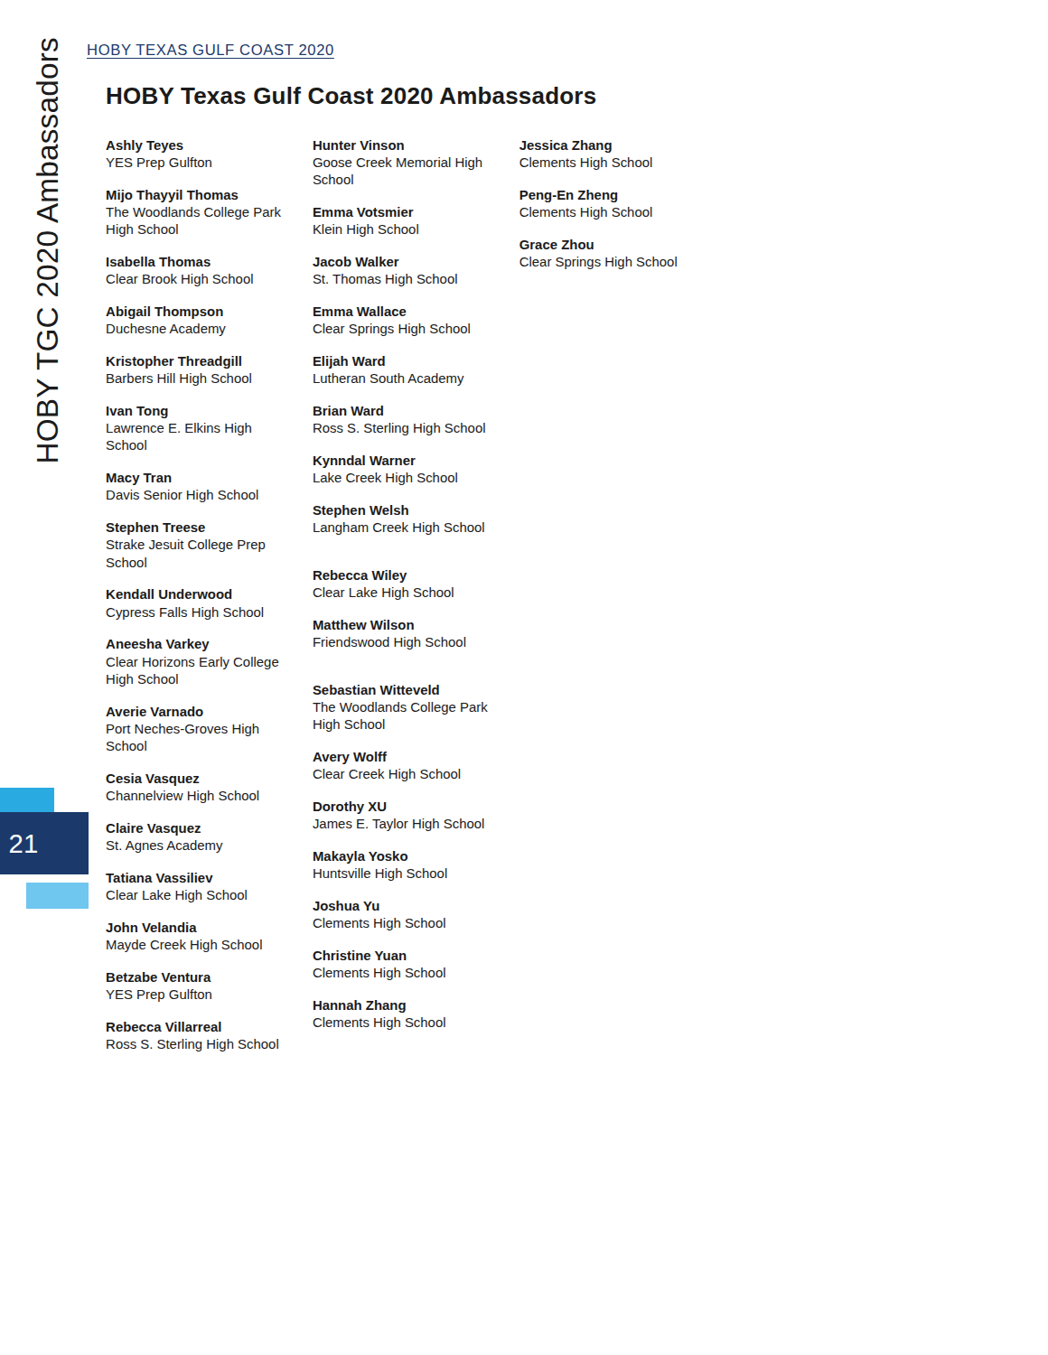HOBY TGC 2020 Ambassadors
21
HOBY TEXAS GULF COAST 2020
HOBY Texas Gulf Coast 2020 Ambassadors
Ashly Teyes YES Prep Gulfton
Mijo Thayyil Thomas The Woodlands College Park High School
Isabella Thomas Clear Brook High School
Abigail Thompson Duchesne Academy
Kristopher Threadgill Barbers Hill High School
Ivan Tong Lawrence E. Elkins High School
Macy Tran Davis Senior High School
Stephen Treese Strake Jesuit College Prep School
Kendall Underwood Cypress Falls High School
Aneesha Varkey Clear Horizons Early College High School
Averie Varnado Port Neches-Groves High School
Cesia Vasquez Channelview High School
Claire Vasquez St. Agnes Academy
Tatiana Vassiliev Clear Lake High School
John Velandia Mayde Creek High School
Betzabe Ventura YES Prep Gulfton
Rebecca Villarreal Ross S. Sterling High School
Hunter Vinson Goose Creek Memorial High School
Emma Votsmier Klein High School
Jacob Walker St. Thomas High School
Emma Wallace Clear Springs High School
Elijah Ward Lutheran South Academy
Brian Ward Ross S. Sterling High School
Kynndal Warner Lake Creek High School
Stephen Welsh Langham Creek High School
Rebecca Wiley Clear Lake High School
Matthew Wilson Friendswood High School
Sebastian Witteveld The Woodlands College Park High School
Avery Wolff Clear Creek High School
Dorothy XU James E. Taylor High School
Makayla Yosko Huntsville High School
Joshua Yu Clements High School
Christine Yuan Clements High School
Hannah Zhang Clements High School
Jessica Zhang Clements High School
Peng-En Zheng Clements High School
Grace Zhou Clear Springs High School